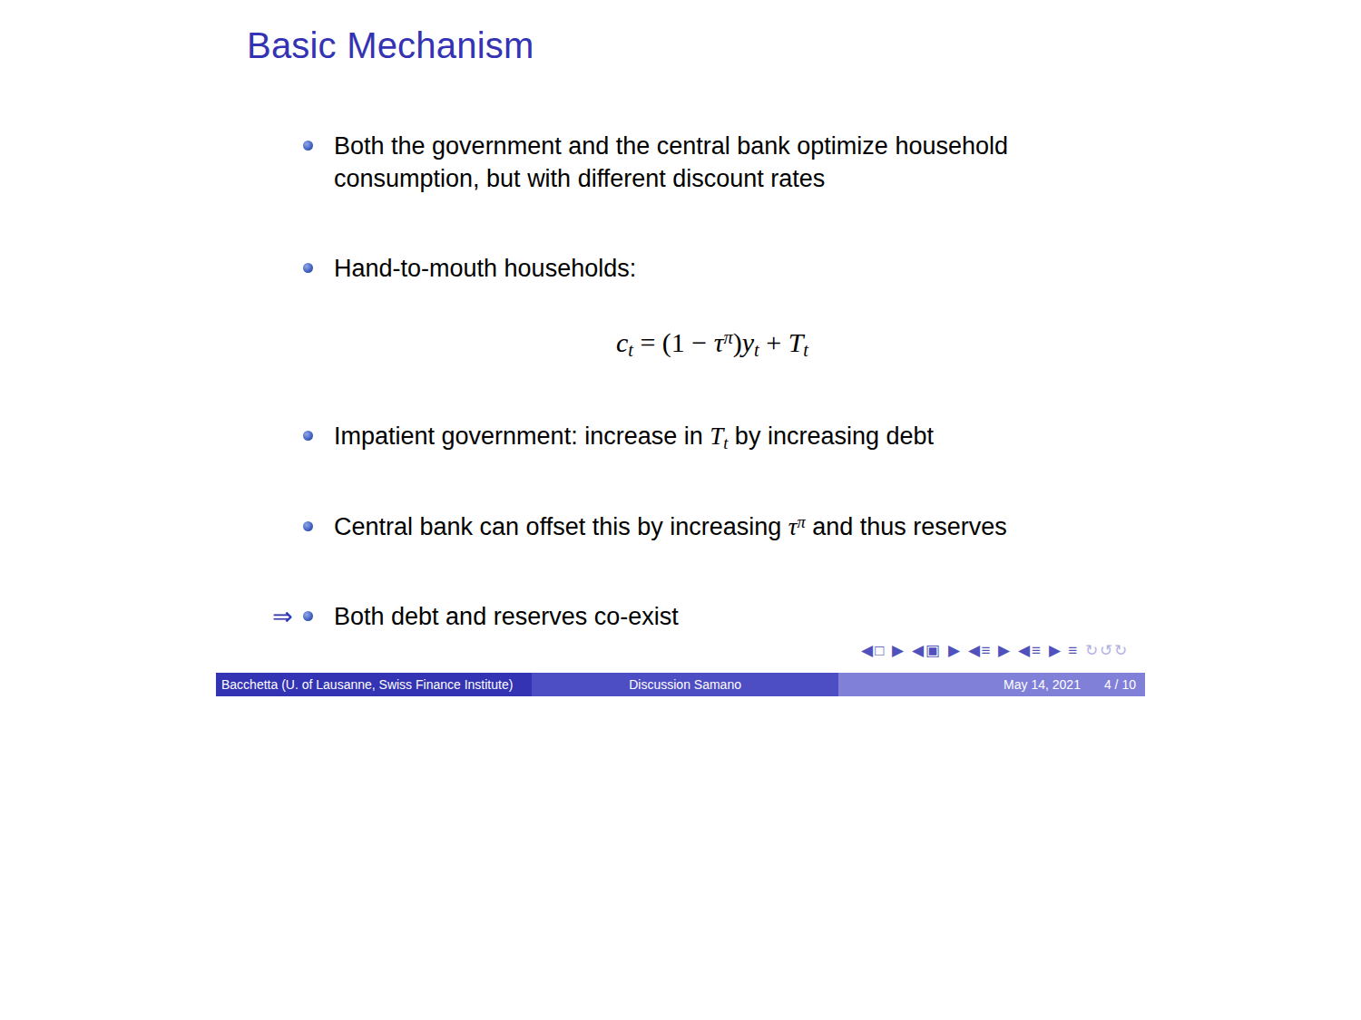Basic Mechanism
Both the government and the central bank optimize household consumption, but with different discount rates
Hand-to-mouth households:
ct = (1 − τπ)yt + Tt
Impatient government: increase in Tt by increasing debt
Central bank can offset this by increasing τπ and thus reserves
⇒Both debt and reserves co-exist
◀□ ▶ ◀▣ ▶ ◀≡ ▶ ◀≡ ▶ ≡ ↻↺↻
Bacchetta (U. of Lausanne, Swiss Finance Institute)
Discussion Samano
May 14, 20214 / 10